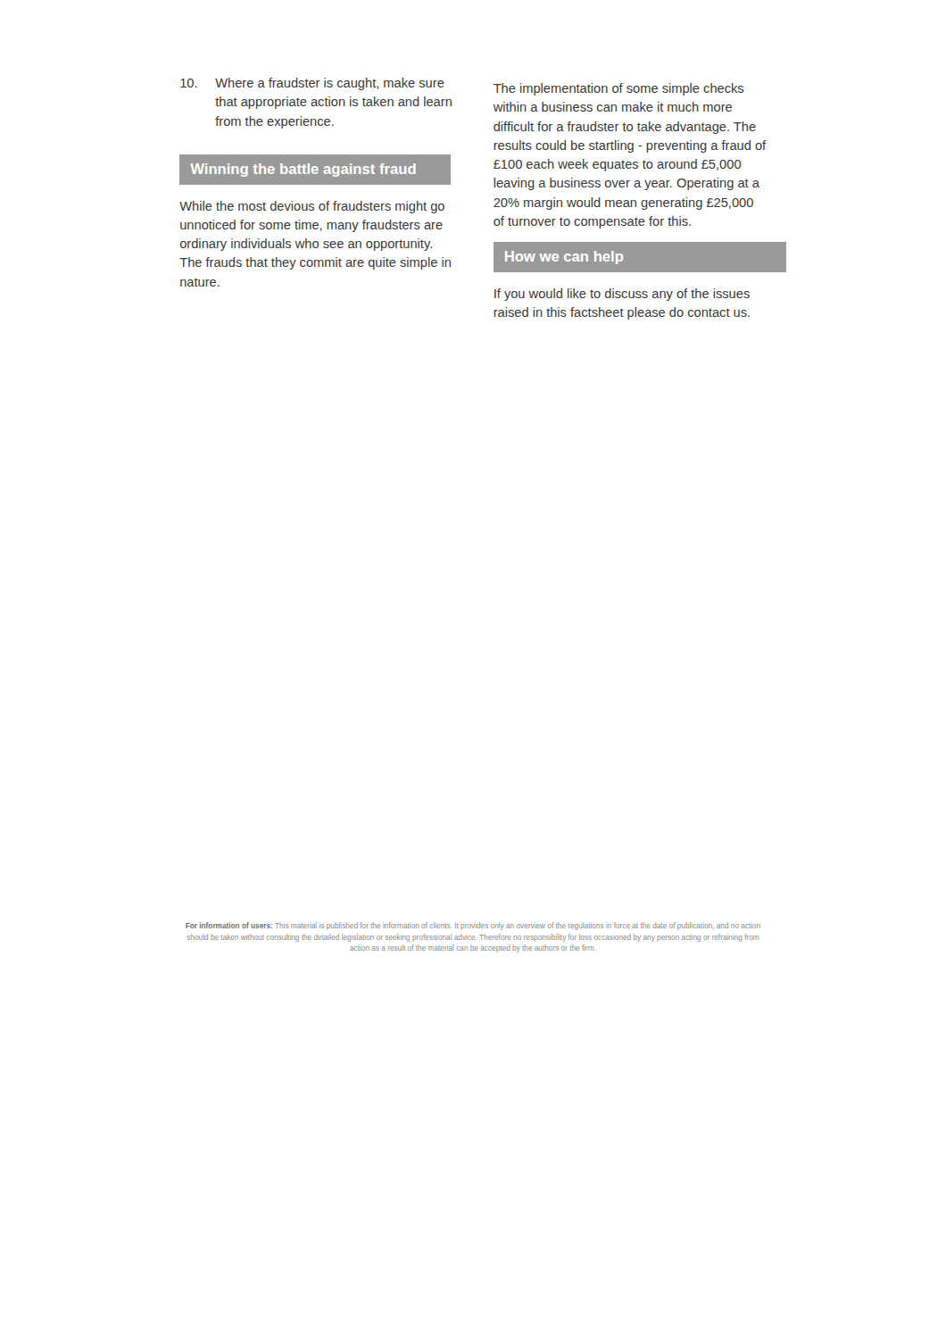10. Where a fraudster is caught, make sure that appropriate action is taken and learn from the experience.
Winning the battle against fraud
While the most devious of fraudsters might go unnoticed for some time, many fraudsters are ordinary individuals who see an opportunity. The frauds that they commit are quite simple in nature.
The implementation of some simple checks within a business can make it much more difficult for a fraudster to take advantage. The results could be startling - preventing a fraud of £100 each week equates to around £5,000 leaving a business over a year. Operating at a 20% margin would mean generating £25,000 of turnover to compensate for this.
How we can help
If you would like to discuss any of the issues raised in this factsheet please do contact us.
For information of users: This material is published for the information of clients. It provides only an overview of the regulations in force at the date of publication, and no action should be taken without consulting the detailed legislation or seeking professional advice. Therefore no responsibility for loss occasioned by any person acting or refraining from action as a result of the material can be accepted by the authors or the firm.